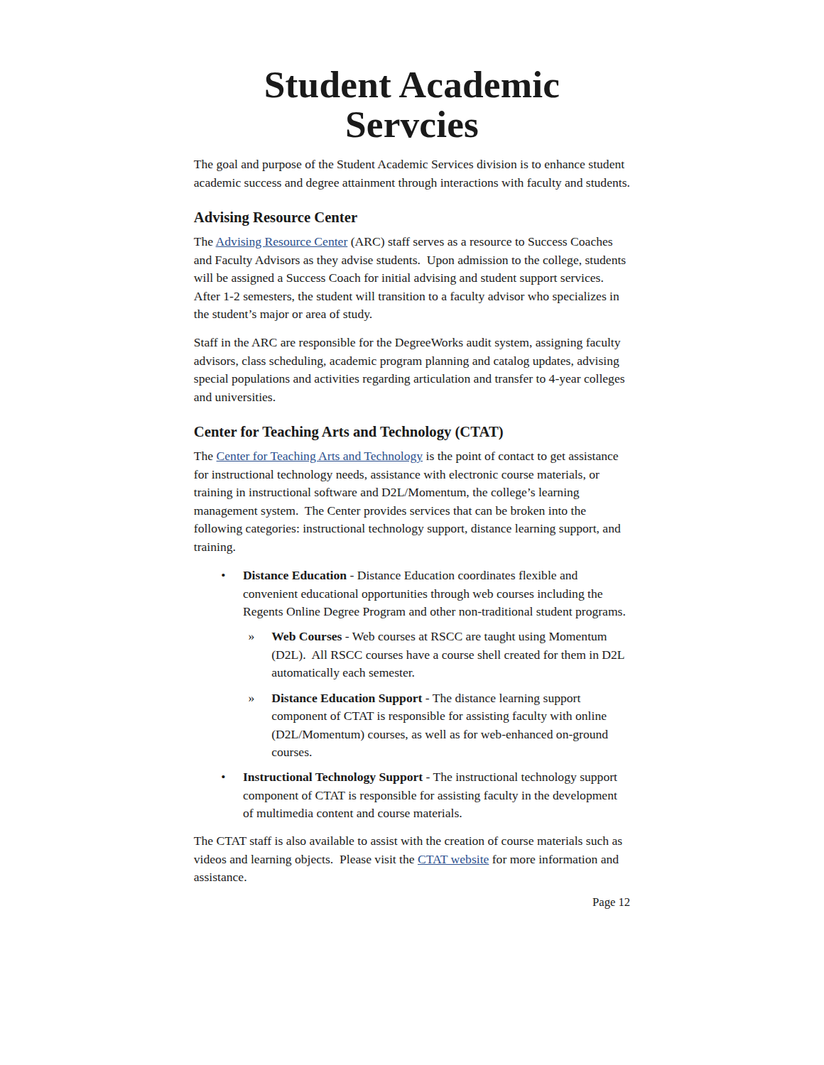Student Academic Servcies
The goal and purpose of the Student Academic Services division is to enhance student academic success and degree attainment through interactions with faculty and students.
Advising Resource Center
The Advising Resource Center (ARC) staff serves as a resource to Success Coaches and Faculty Advisors as they advise students. Upon admission to the college, students will be assigned a Success Coach for initial advising and student support services. After 1-2 semesters, the student will transition to a faculty advisor who specializes in the student’s major or area of study.
Staff in the ARC are responsible for the DegreeWorks audit system, assigning faculty advisors, class scheduling, academic program planning and catalog updates, advising special populations and activities regarding articulation and transfer to 4-year colleges and universities.
Center for Teaching Arts and Technology (CTAT)
The Center for Teaching Arts and Technology is the point of contact to get assistance for instructional technology needs, assistance with electronic course materials, or training in instructional software and D2L/Momentum, the college’s learning management system. The Center provides services that can be broken into the following categories: instructional technology support, distance learning support, and training.
Distance Education - Distance Education coordinates flexible and convenient educational opportunities through web courses including the Regents Online Degree Program and other non-traditional student programs.
Web Courses - Web courses at RSCC are taught using Momentum (D2L). All RSCC courses have a course shell created for them in D2L automatically each semester.
Distance Education Support - The distance learning support component of CTAT is responsible for assisting faculty with online (D2L/Momentum) courses, as well as for web-enhanced on-ground courses.
Instructional Technology Support - The instructional technology support component of CTAT is responsible for assisting faculty in the development of multimedia content and course materials.
The CTAT staff is also available to assist with the creation of course materials such as videos and learning objects. Please visit the CTAT website for more information and assistance.
Page 12